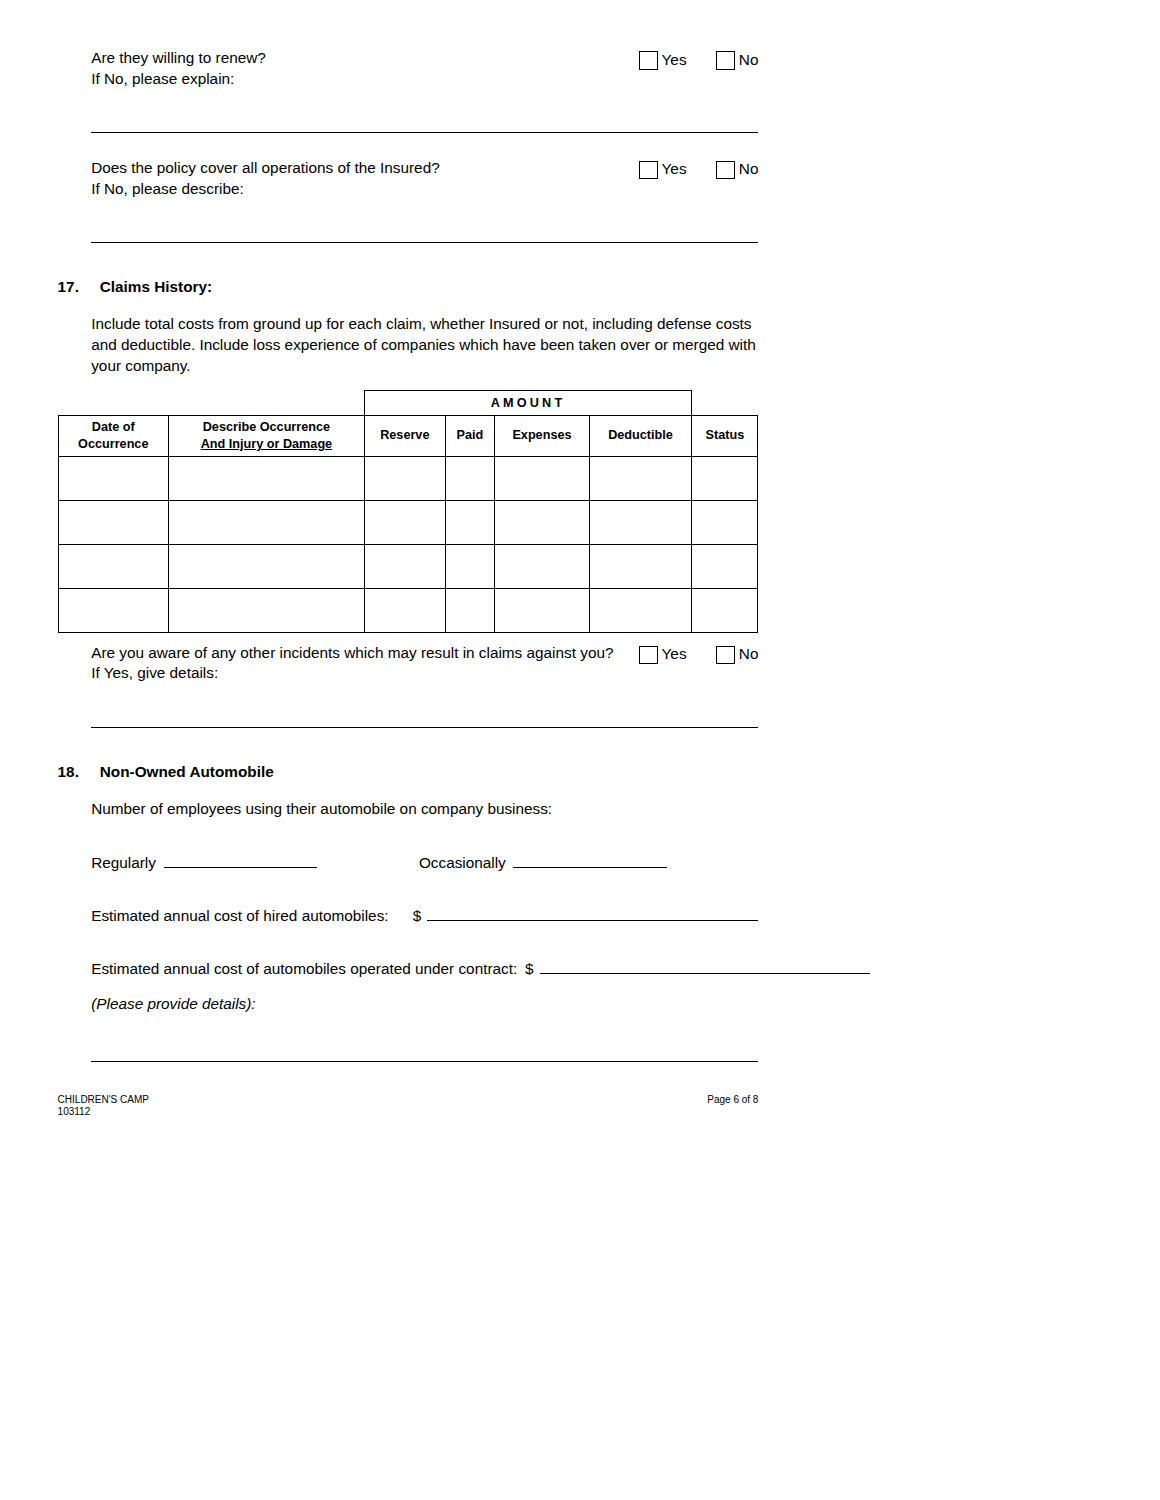Are they willing to renew?
If No, please explain:
Yes No
Does the policy cover all operations of the Insured?
If No, please describe:
Yes No
17. Claims History:
Include total costs from ground up for each claim, whether Insured or not, including defense costs and deductible. Include loss experience of companies which have been taken over or merged with your company.
| | | AMOUNT | |
| --- | --- | --- | --- |
| Date of Occurrence | Describe Occurrence And Injury or Damage | Reserve | Paid | Expenses | Deductible | Status |
Are you aware of any other incidents which may result in claims against you?
If Yes, give details:
Yes No
18. Non-Owned Automobile
Number of employees using their automobile on company business:
Regularly Occasionally
Estimated annual cost of hired automobiles: $
Estimated annual cost of automobiles operated under contract: $
(Please provide details):
CHILDREN'S CAMP
103112
Page 6 of 8